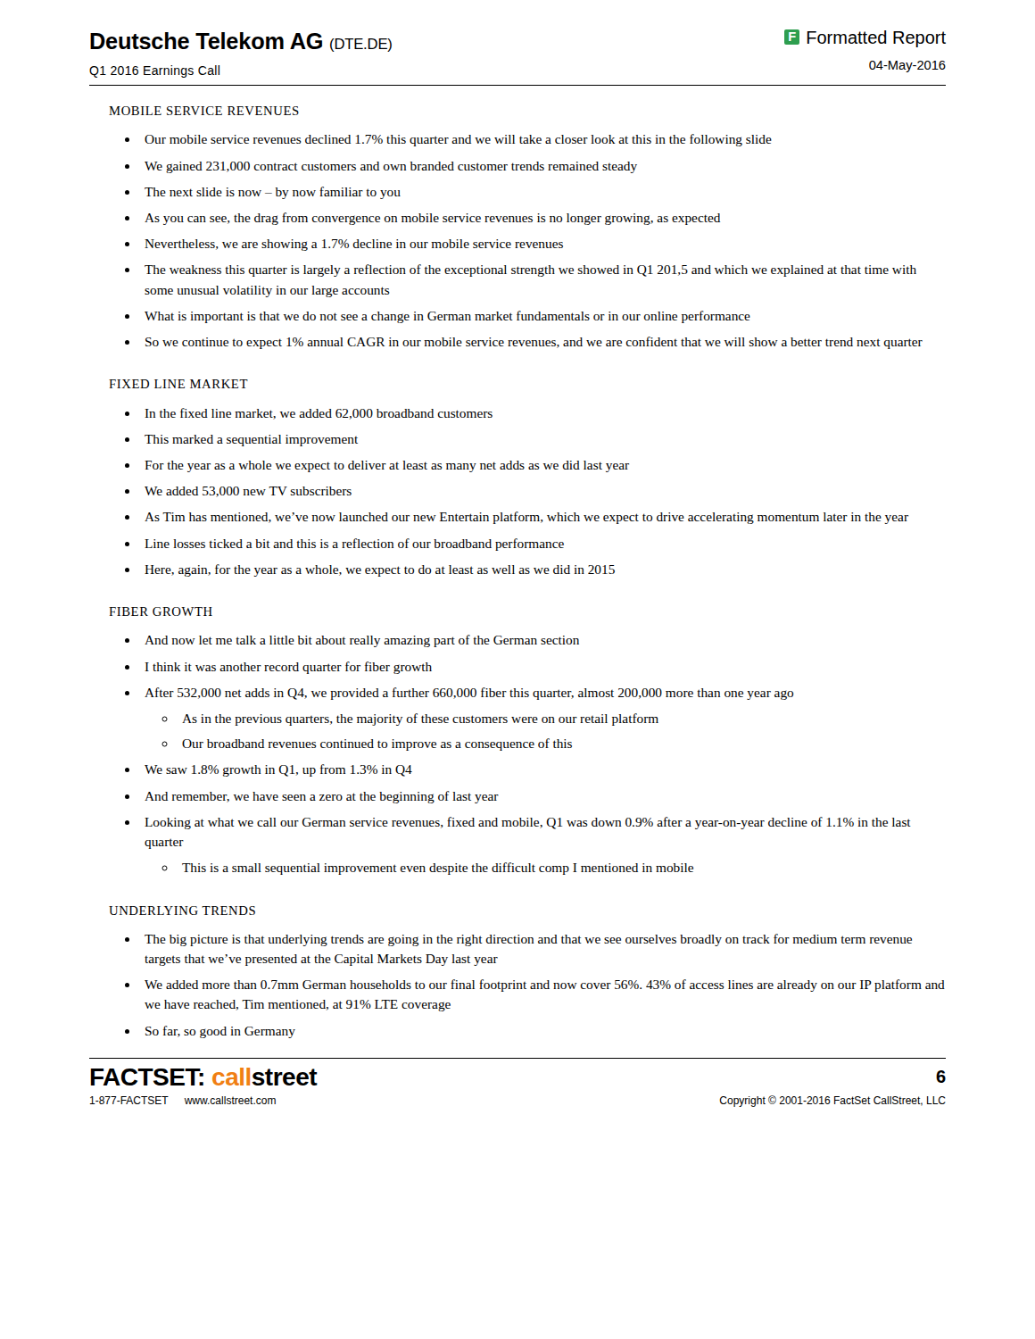Deutsche Telekom AG (DTE.DE)
Q1 2016 Earnings Call
FFormatted Report
04-May-2016
Mobile Service Revenues
Our mobile service revenues declined 1.7% this quarter and we will take a closer look at this in the following slide
We gained 231,000 contract customers and own branded customer trends remained steady
The next slide is now – by now familiar to you
As you can see, the drag from convergence on mobile service revenues is no longer growing, as expected
Nevertheless, we are showing a 1.7% decline in our mobile service revenues
The weakness this quarter is largely a reflection of the exceptional strength we showed in Q1 201,5 and which we explained at that time with some unusual volatility in our large accounts
What is important is that we do not see a change in German market fundamentals or in our online performance
So we continue to expect 1% annual CAGR in our mobile service revenues, and we are confident that we will show a better trend next quarter
Fixed Line Market
In the fixed line market, we added 62,000 broadband customers
This marked a sequential improvement
For the year as a whole we expect to deliver at least as many net adds as we did last year
We added 53,000 new TV subscribers
As Tim has mentioned, we’ve now launched our new Entertain platform, which we expect to drive accelerating momentum later in the year
Line losses ticked a bit and this is a reflection of our broadband performance
Here, again, for the year as a whole, we expect to do at least as well as we did in 2015
Fiber Growth
And now let me talk a little bit about really amazing part of the German section
I think it was another record quarter for fiber growth
After 532,000 net adds in Q4, we provided a further 660,000 fiber this quarter, almost 200,000 more than one year ago
As in the previous quarters, the majority of these customers were on our retail platform
Our broadband revenues continued to improve as a consequence of this
We saw 1.8% growth in Q1, up from 1.3% in Q4
And remember, we have seen a zero at the beginning of last year
Looking at what we call our German service revenues, fixed and mobile, Q1 was down 0.9% after a year-on-year decline of 1.1% in the last quarter
This is a small sequential improvement even despite the difficult comp I mentioned in mobile
Underlying Trends
The big picture is that underlying trends are going in the right direction and that we see ourselves broadly on track for medium term revenue targets that we’ve presented at the Capital Markets Day last year
We added more than 0.7mm German households to our final footprint and now cover 56%. 43% of access lines are already on our IP platform and we have reached, Tim mentioned, at 91% LTE coverage
So far, so good in Germany
FACTSET: call street
1-877-FACTSET www.callstreet.com
6
Copyright © 2001-2016 FactSet CallStreet, LLC